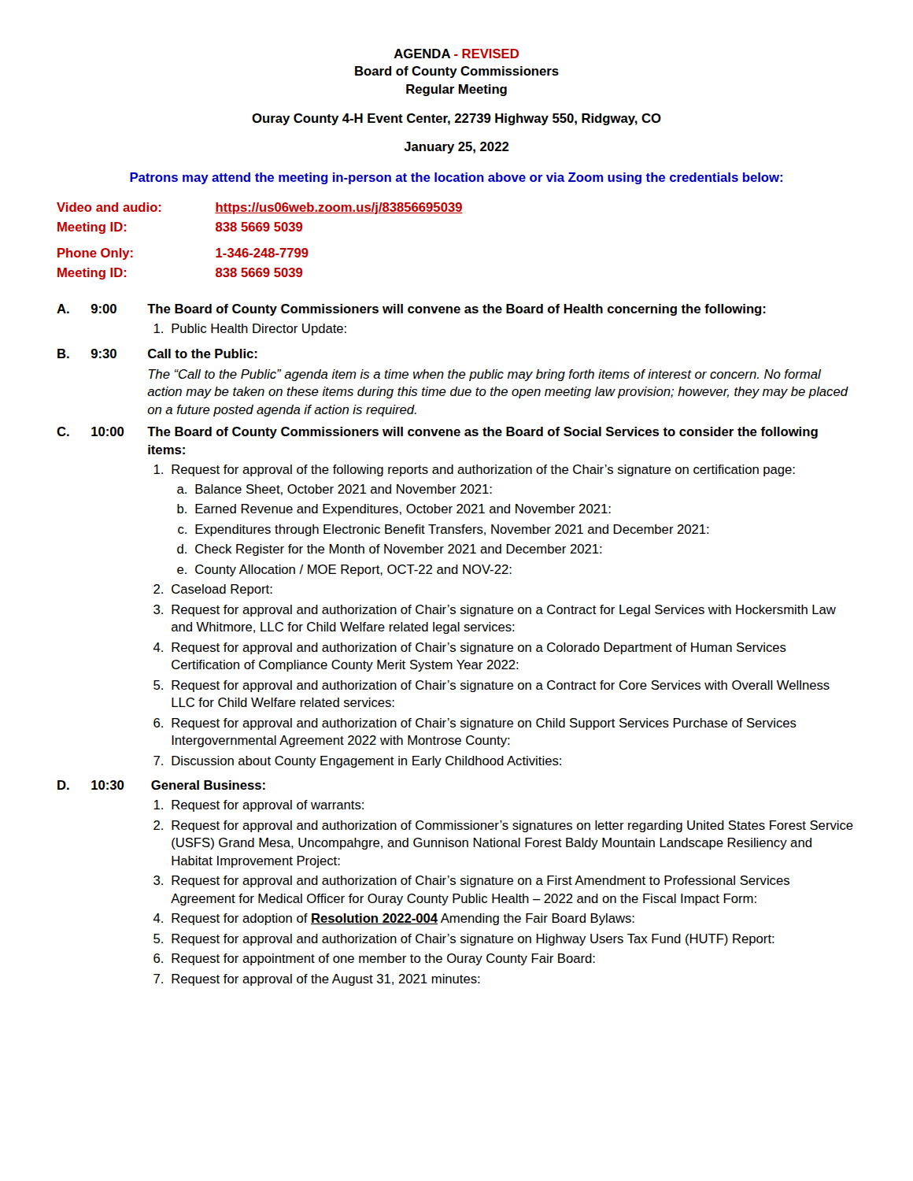AGENDA - REVISED
Board of County Commissioners
Regular Meeting
Ouray County 4-H Event Center, 22739 Highway 550, Ridgway, CO
January 25, 2022
Patrons may attend the meeting in-person at the location above or via Zoom using the credentials below:
| Video and audio: | https://us06web.zoom.us/j/83856695039 |
| Meeting ID: | 838 5669 5039 |
| Phone Only: | 1-346-248-7799 |
| Meeting ID: | 838 5669 5039 |
| A. | 9:00 | The Board of County Commissioners will convene as the Board of Health concerning the following: Public Health Director Update: |
| B. | 9:30 | Call to the Public: The “Call to the Public” agenda item is a time when the public may bring forth items of interest or concern. No formal action may be taken on these items during this time due to the open meeting law provision; however, they may be placed on a future posted agenda if action is required. |
| C. | 10:00 | The Board of County Commissioners will convene as the Board of Social Services to consider the following items: Request for approval of the following reports and authorization of the Chair’s signature on certification page: Balance Sheet, October 2021 and November 2021: Earned Revenue and Expenditures, October 2021 and November 2021: Expenditures through Electronic Benefit Transfers, November 2021 and December 2021: Check Register for the Month of November 2021 and December 2021: County Allocation / MOE Report, OCT-22 and NOV-22: Caseload Report: Request for approval and authorization of Chair’s signature on a Contract for Legal Services with Hockersmith Law and Whitmore, LLC for Child Welfare related legal services: Request for approval and authorization of Chair’s signature on a Colorado Department of Human Services Certification of Compliance County Merit System Year 2022: Request for approval and authorization of Chair’s signature on a Contract for Core Services with Overall Wellness LLC for Child Welfare related services: Request for approval and authorization of Chair’s signature on Child Support Services Purchase of Services Intergovernmental Agreement 2022 with Montrose County: Discussion about County Engagement in Early Childhood Activities: |
| D. | 10:30 | General Business: Request for approval of warrants: Request for approval and authorization of Commissioner’s signatures on letter regarding United States Forest Service (USFS) Grand Mesa, Uncompahgre, and Gunnison National Forest Baldy Mountain Landscape Resiliency and Habitat Improvement Project: Request for approval and authorization of Chair’s signature on a First Amendment to Professional Services Agreement for Medical Officer for Ouray County Public Health – 2022 and on the Fiscal Impact Form: Request for adoption of Resolution 2022-004 Amending the Fair Board Bylaws: Request for approval and authorization of Chair’s signature on Highway Users Tax Fund (HUTF) Report: Request for appointment of one member to the Ouray County Fair Board: Request for approval of the August 31, 2021 minutes: |